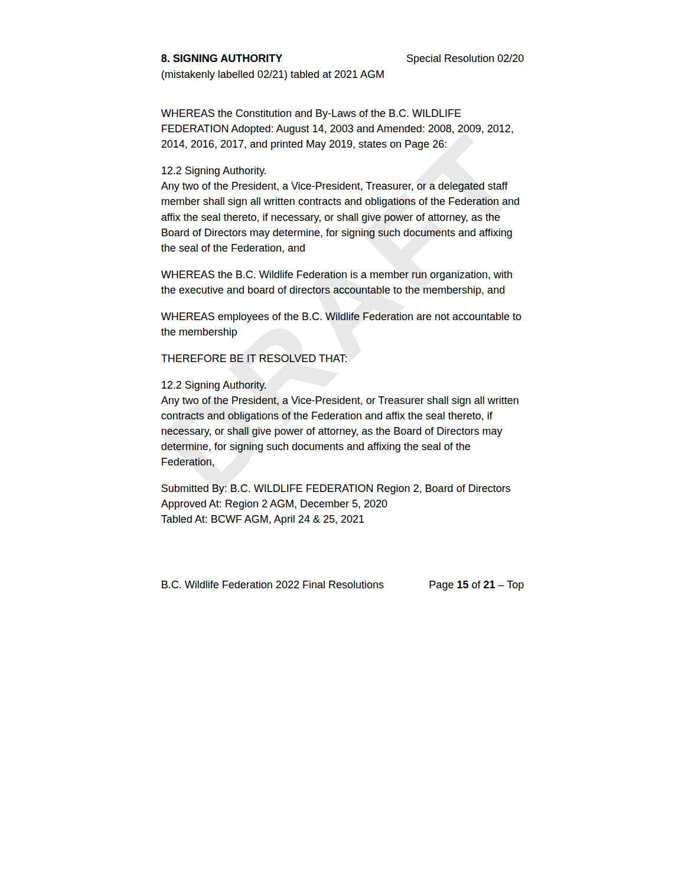DRAFT
8. SIGNING AUTHORITY
Special Resolution 02/20
(mistakenly labelled 02/21) tabled at 2021 AGM
WHEREAS the Constitution and By-Laws of the B.C. WILDLIFE FEDERATION Adopted: August 14, 2003 and Amended: 2008, 2009, 2012, 2014, 2016, 2017, and printed May 2019, states on Page 26:
12.2 Signing Authority.
Any two of the President, a Vice-President, Treasurer, or a delegated staff member shall sign all written contracts and obligations of the Federation and affix the seal thereto, if necessary, or shall give power of attorney, as the Board of Directors may determine, for signing such documents and affixing the seal of the Federation, and
WHEREAS the B.C. Wildlife Federation is a member run organization, with the executive and board of directors accountable to the membership, and
WHEREAS employees of the B.C. Wildlife Federation are not accountable to the membership
THEREFORE BE IT RESOLVED THAT:
12.2 Signing Authority.
Any two of the President, a Vice-President, or Treasurer shall sign all written contracts and obligations of the Federation and affix the seal thereto, if necessary, or shall give power of attorney, as the Board of Directors may determine, for signing such documents and affixing the seal of the Federation,
Submitted By: B.C. WILDLIFE FEDERATION Region 2, Board of Directors
Approved At: Region 2 AGM, December 5, 2020
Tabled At: BCWF AGM, April 24 & 25, 2021
B.C. Wildlife Federation 2022 Final Resolutions
Page 15 of 21 – Top